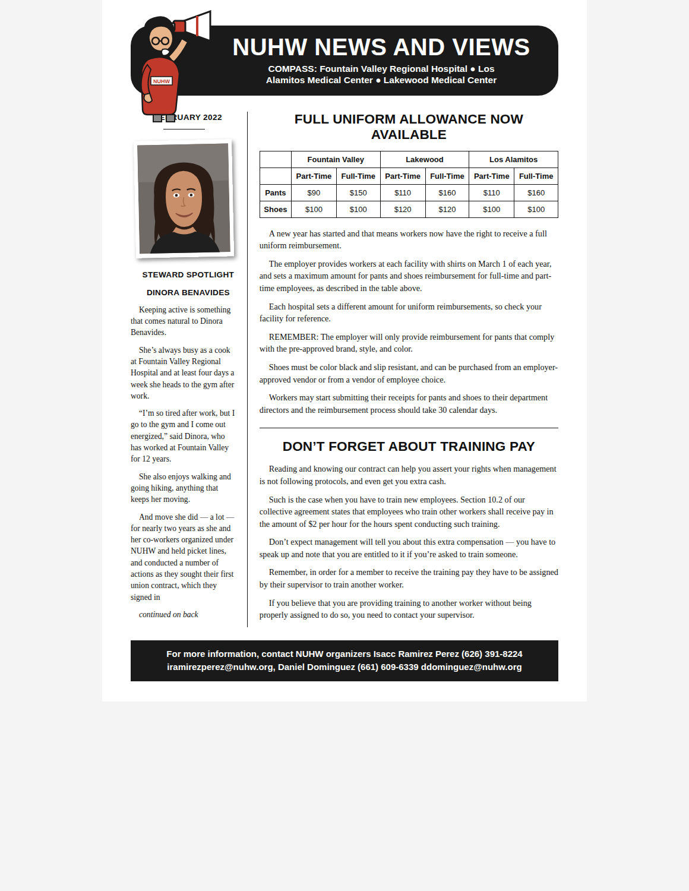NUHW NEWS AND VIEWS
COMPASS: Fountain Valley Regional Hospital ● Los
Alamitos Medical Center ● Lakewood Medical Center
NUHW
FEBRUARY 2022
STEWARD SPOTLIGHT
DINORA BENAVIDES
Keeping active is something that comes natural to Dinora Benavides.
She’s always busy as a cook at Fountain Valley Regional Hospital and at least four days a week she heads to the gym after work.
“I’m so tired after work, but I go to the gym and I come out energized,” said Dinora, who has worked at Fountain Valley for 12 years.
She also enjoys walking and going hiking, anything that keeps her moving.
And move she did — a lot — for nearly two years as she and her co-workers organized under NUHW and held picket lines, and conducted a number of actions as they sought their first union contract, which they signed in
continued on back
FULL UNIFORM ALLOWANCE NOW AVAILABLE
| | Fountain Valley | Lakewood | Los Alamitos |
| --- | --- | --- | --- |
| | Part-Time | Full-Time | Part-Time | Full-Time | Part-Time | Full-Time |
| Pants | $90 | $150 | $110 | $160 | $110 | $160 |
| Shoes | $100 | $100 | $120 | $120 | $100 | $100 |
A new year has started and that means workers now have the right to receive a full uniform reimbursement.
The employer provides workers at each facility with shirts on March 1 of each year, and sets a maximum amount for pants and shoes reimbursement for full-time and part-time employees, as described in the table above.
Each hospital sets a different amount for uniform reimbursements, so check your facility for reference.
REMEMBER: The employer will only provide reimbursement for pants that comply with the pre-approved brand, style, and color.
Shoes must be color black and slip resistant, and can be purchased from an employer-approved vendor or from a vendor of employee choice.
Workers may start submitting their receipts for pants and shoes to their department directors and the reimbursement process should take 30 calendar days.
DON’T FORGET ABOUT TRAINING PAY
Reading and knowing our contract can help you assert your rights when management is not following protocols, and even get you extra cash.
Such is the case when you have to train new employees. Section 10.2 of our collective agreement states that employees who train other workers shall receive pay in the amount of $2 per hour for the hours spent conducting such training.
Don’t expect management will tell you about this extra compensation — you have to speak up and note that you are entitled to it if you’re asked to train someone.
Remember, in order for a member to receive the training pay they have to be assigned by their supervisor to train another worker.
If you believe that you are providing training to another worker without being properly assigned to do so, you need to contact your supervisor.
For more information, contact NUHW organizers Isacc Ramirez Perez (626) 391-8224
iramirezperez@nuhw.org, Daniel Dominguez (661) 609-6339 ddominguez@nuhw.org